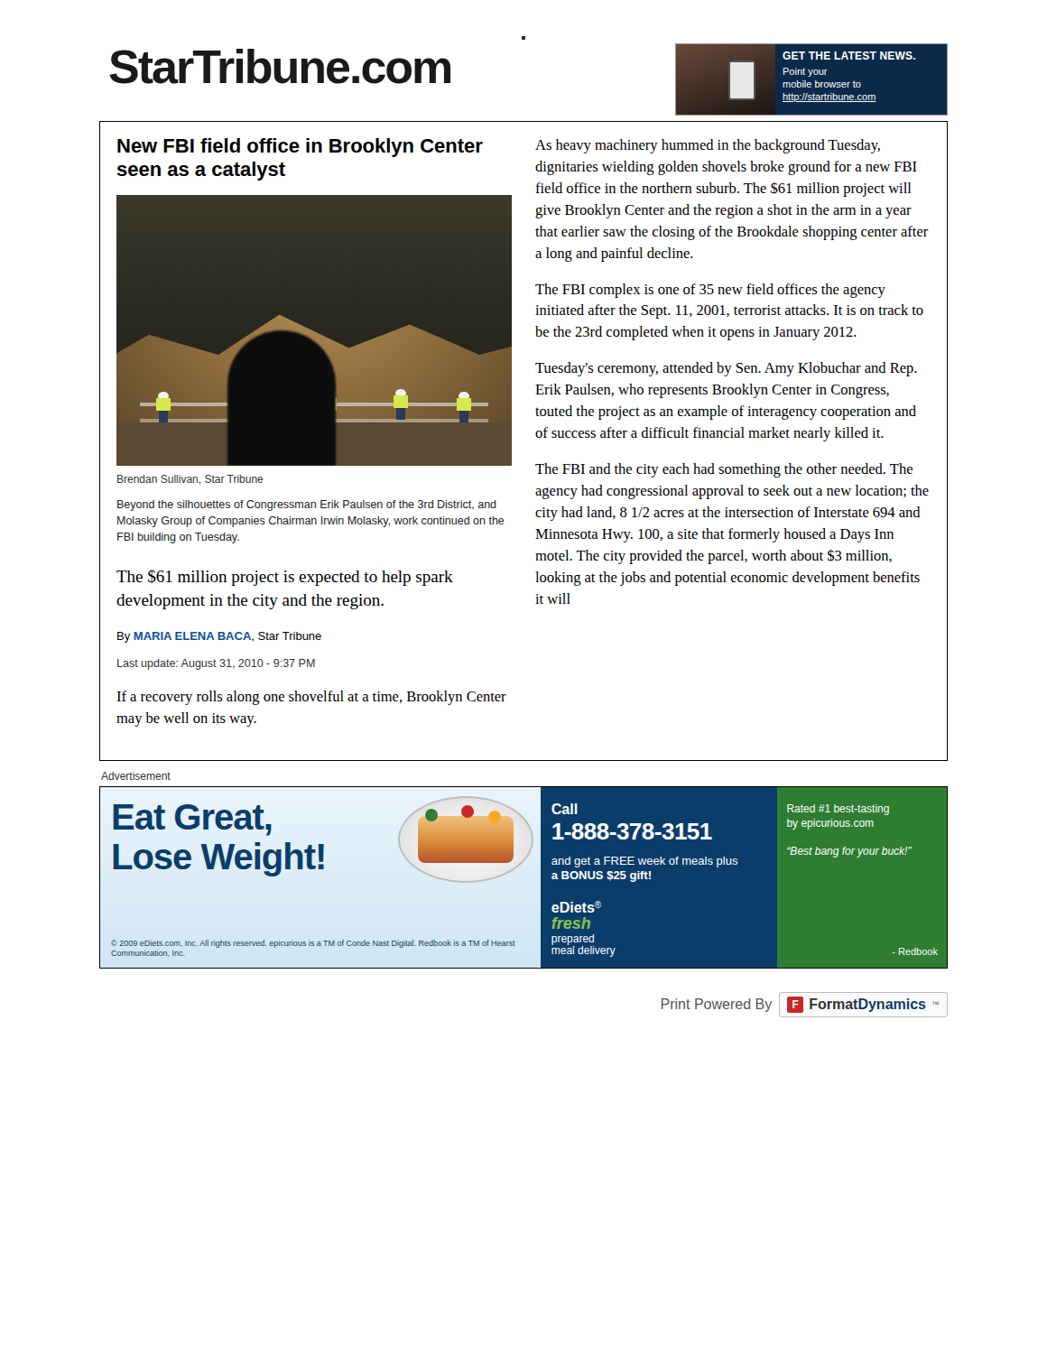StarTribune.com
GET THE LATEST NEWS.
Point your
mobile browser to
http://startribune.com
New FBI field office in Brooklyn Center seen as a catalyst
Brendan Sullivan, Star Tribune
Beyond the silhouettes of Congressman Erik Paulsen of the 3rd District, and Molasky Group of Companies Chairman Irwin Molasky, work continued on the FBI building on Tuesday.
The $61 million project is expected to help spark development in the city and the region.
By MARIA ELENA BACA, Star Tribune
Last update: August 31, 2010 - 9:37 PM
If a recovery rolls along one shovelful at a time, Brooklyn Center may be well on its way.
As heavy machinery hummed in the background Tuesday, dignitaries wielding golden shovels broke ground for a new FBI field office in the northern suburb. The $61 million project will give Brooklyn Center and the region a shot in the arm in a year that earlier saw the closing of the Brookdale shopping center after a long and painful decline.
The FBI complex is one of 35 new field offices the agency initiated after the Sept. 11, 2001, terrorist attacks. It is on track to be the 23rd completed when it opens in January 2012.
Tuesday's ceremony, attended by Sen. Amy Klobuchar and Rep. Erik Paulsen, who represents Brooklyn Center in Congress, touted the project as an example of interagency cooperation and of success after a difficult financial market nearly killed it.
The FBI and the city each had something the other needed. The agency had congressional approval to seek out a new location; the city had land, 8 1/2 acres at the intersection of Interstate 694 and Minnesota Hwy. 100, a site that formerly housed a Days Inn motel. The city provided the parcel, worth about $3 million, looking at the jobs and potential economic development benefits it will
Advertisement
Eat Great,
Lose Weight!
© 2009 eDiets.com, Inc. All rights reserved. epicurious is a TM of Conde Nast Digital. Redbook is a TM of Hearst Communication, Inc.
Call
1-888-378-3151
and get a FREE week of meals plus
a BONUS $25 gift!
eDiets®
fresh
prepared
meal delivery
Rated #1 best-tasting
by epicurious.com
“Best bang for your buck!”
- Redbook
Print Powered By F FormatDynamics™